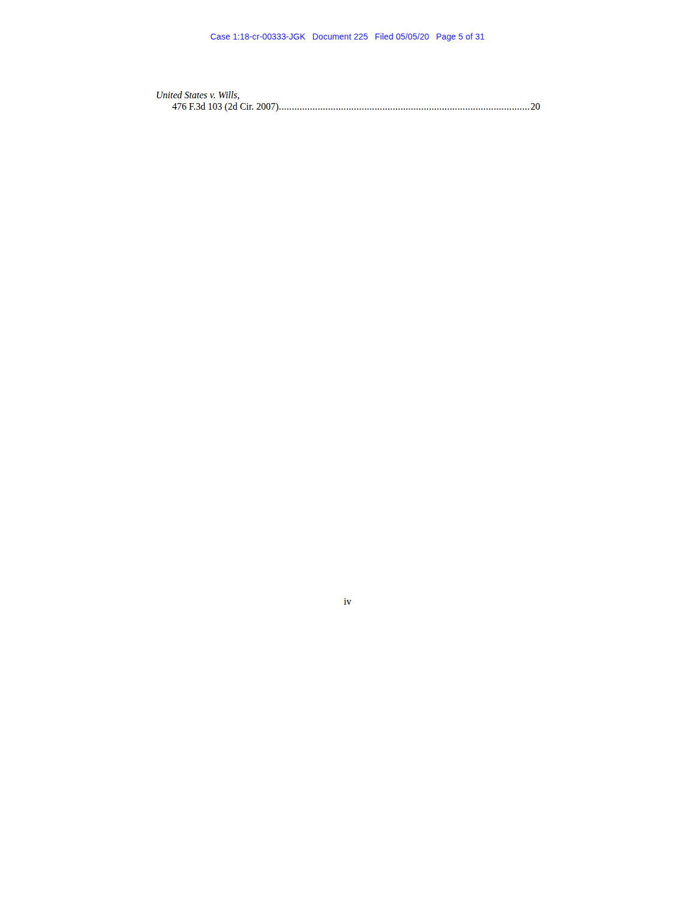Case 1:18-cr-00333-JGK Document 225 Filed 05/05/20 Page 5 of 31
United States v. Wills,
476 F.3d 103 (2d Cir. 2007) .................................................................................................. 20
iv